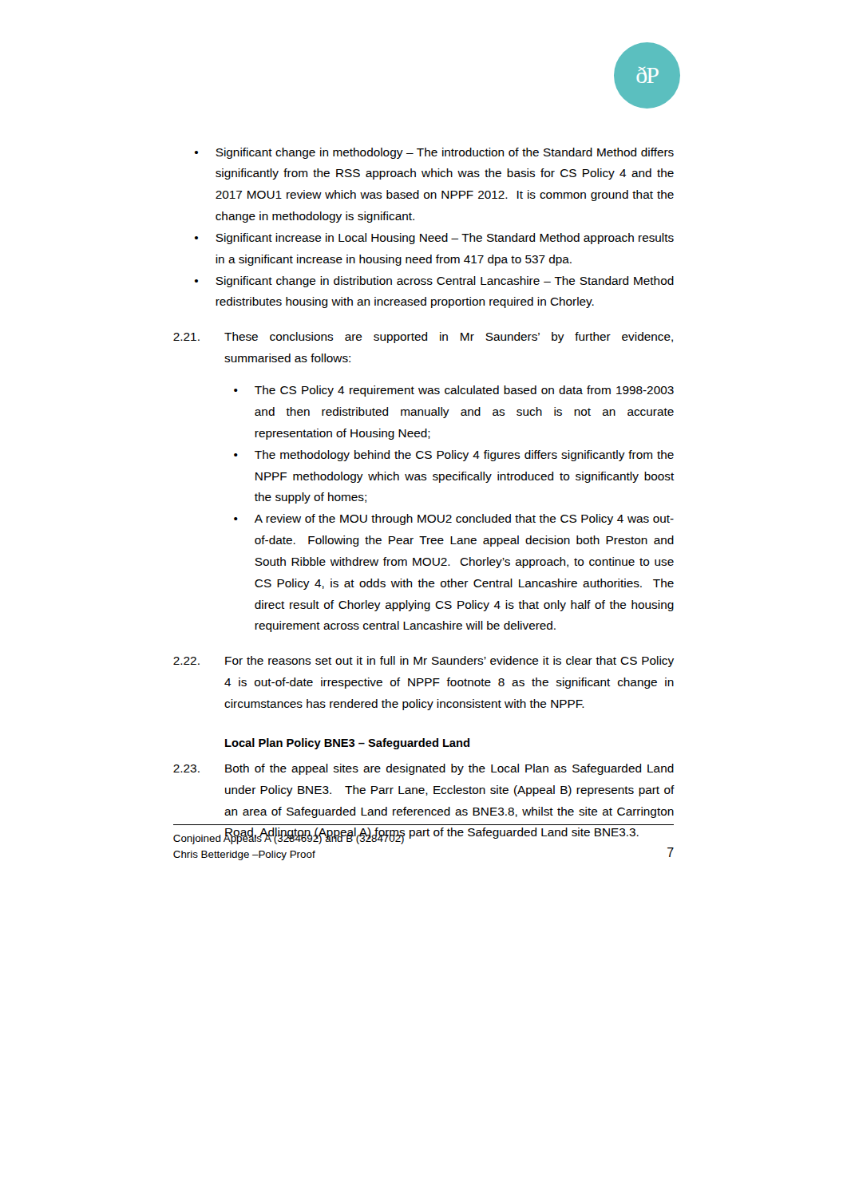ðP
Significant change in methodology – The introduction of the Standard Method differs significantly from the RSS approach which was the basis for CS Policy 4 and the 2017 MOU1 review which was based on NPPF 2012. It is common ground that the change in methodology is significant.
Significant increase in Local Housing Need – The Standard Method approach results in a significant increase in housing need from 417 dpa to 537 dpa.
Significant change in distribution across Central Lancashire – The Standard Method redistributes housing with an increased proportion required in Chorley.
2.21.
These conclusions are supported in Mr Saunders’ by further evidence, summarised as follows:
The CS Policy 4 requirement was calculated based on data from 1998-2003 and then redistributed manually and as such is not an accurate representation of Housing Need;
The methodology behind the CS Policy 4 figures differs significantly from the NPPF methodology which was specifically introduced to significantly boost the supply of homes;
A review of the MOU through MOU2 concluded that the CS Policy 4 was out-of-date. Following the Pear Tree Lane appeal decision both Preston and South Ribble withdrew from MOU2. Chorley’s approach, to continue to use CS Policy 4, is at odds with the other Central Lancashire authorities. The direct result of Chorley applying CS Policy 4 is that only half of the housing requirement across central Lancashire will be delivered.
2.22.
For the reasons set out it in full in Mr Saunders’ evidence it is clear that CS Policy 4 is out-of-date irrespective of NPPF footnote 8 as the significant change in circumstances has rendered the policy inconsistent with the NPPF.
Local Plan Policy BNE3 – Safeguarded Land
2.23.
Both of the appeal sites are designated by the Local Plan as Safeguarded Land under Policy BNE3. The Parr Lane, Eccleston site (Appeal B) represents part of an area of Safeguarded Land referenced as BNE3.8, whilst the site at Carrington Road, Adlington (Appeal A) forms part of the Safeguarded Land site BNE3.3.
Conjoined Appeals A (3284692) and B (3284702)
Chris Betteridge –Policy Proof
7